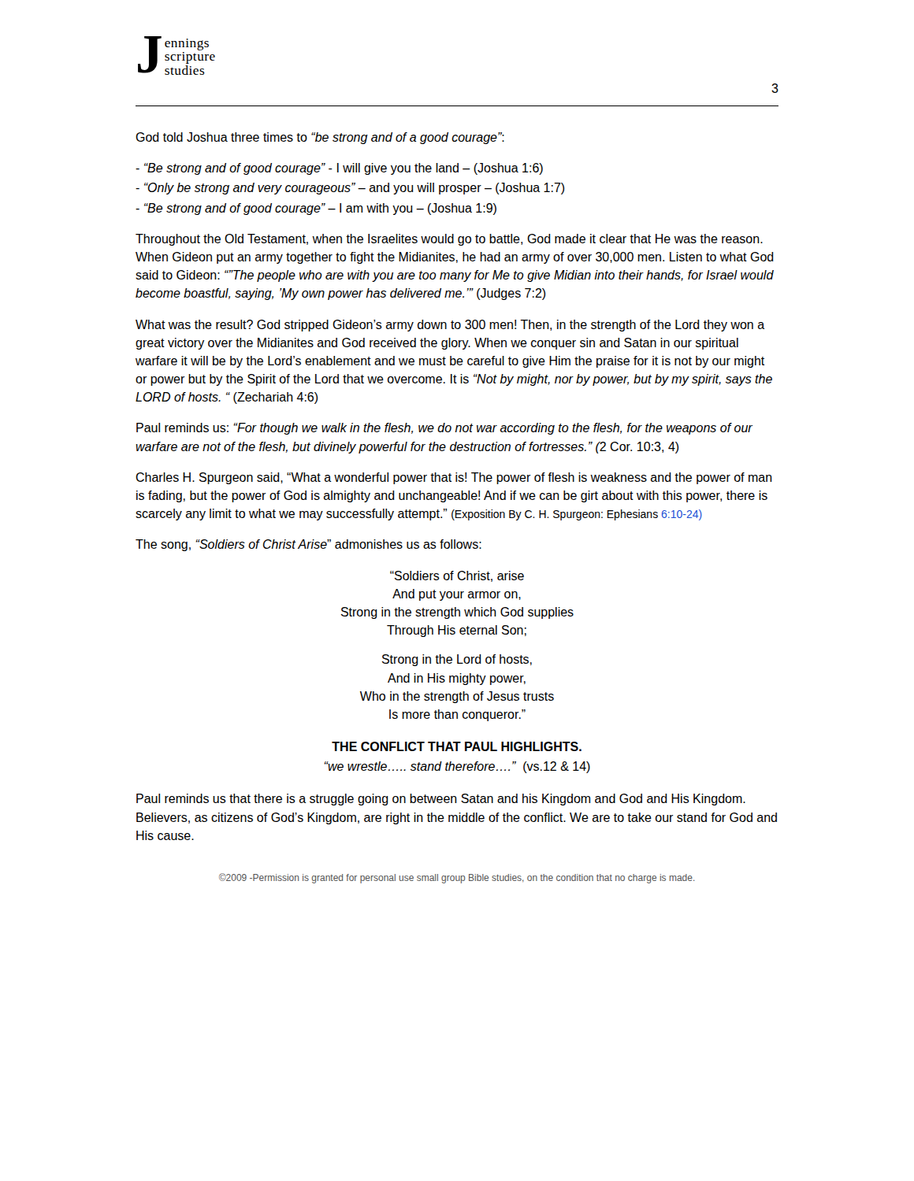J ennings scripture studies
3
God told Joshua three times to “be strong and of a good courage”:
“Be strong and of good courage” - I will give you the land – (Joshua 1:6)
“Only be strong and very courageous” – and you will prosper – (Joshua 1:7)
“Be strong and of good courage” – I am with you – (Joshua 1:9)
Throughout the Old Testament, when the Israelites would go to battle, God made it clear that He was the reason. When Gideon put an army together to fight the Midianites, he had an army of over 30,000 men. Listen to what God said to Gideon: “”The people who are with you are too many for Me to give Midian into their hands, for Israel would become boastful, saying, ’My own power has delivered me.’” (Judges 7:2)
What was the result? God stripped Gideon’s army down to 300 men! Then, in the strength of the Lord they won a great victory over the Midianites and God received the glory. When we conquer sin and Satan in our spiritual warfare it will be by the Lord’s enablement and we must be careful to give Him the praise for it is not by our might or power but by the Spirit of the Lord that we overcome. It is “Not by might, nor by power, but by my spirit, says the LORD of hosts. “ (Zechariah 4:6)
Paul reminds us: “For though we walk in the flesh, we do not war according to the flesh, for the weapons of our warfare are not of the flesh, but divinely powerful for the destruction of fortresses.” (2 Cor. 10:3, 4)
Charles H. Spurgeon said, “What a wonderful power that is! The power of flesh is weakness and the power of man is fading, but the power of God is almighty and unchangeable! And if we can be girt about with this power, there is scarcely any limit to what we may successfully attempt.” (Exposition By C. H. Spurgeon: Ephesians 6:10-24)
The song, “Soldiers of Christ Arise” admonishes us as follows:
“Soldiers of Christ, arise
And put your armor on,
Strong in the strength which God supplies
Through His eternal Son;
Strong in the Lord of hosts,
And in His mighty power,
Who in the strength of Jesus trusts
Is more than conqueror.”
THE CONFLICT THAT PAUL HIGHLIGHTS.
“we wrestle….. stand therefore….” (vs.12 & 14)
Paul reminds us that there is a struggle going on between Satan and his Kingdom and God and His Kingdom. Believers, as citizens of God’s Kingdom, are right in the middle of the conflict. We are to take our stand for God and His cause.
©2009 -Permission is granted for personal use small group Bible studies, on the condition that no charge is made.